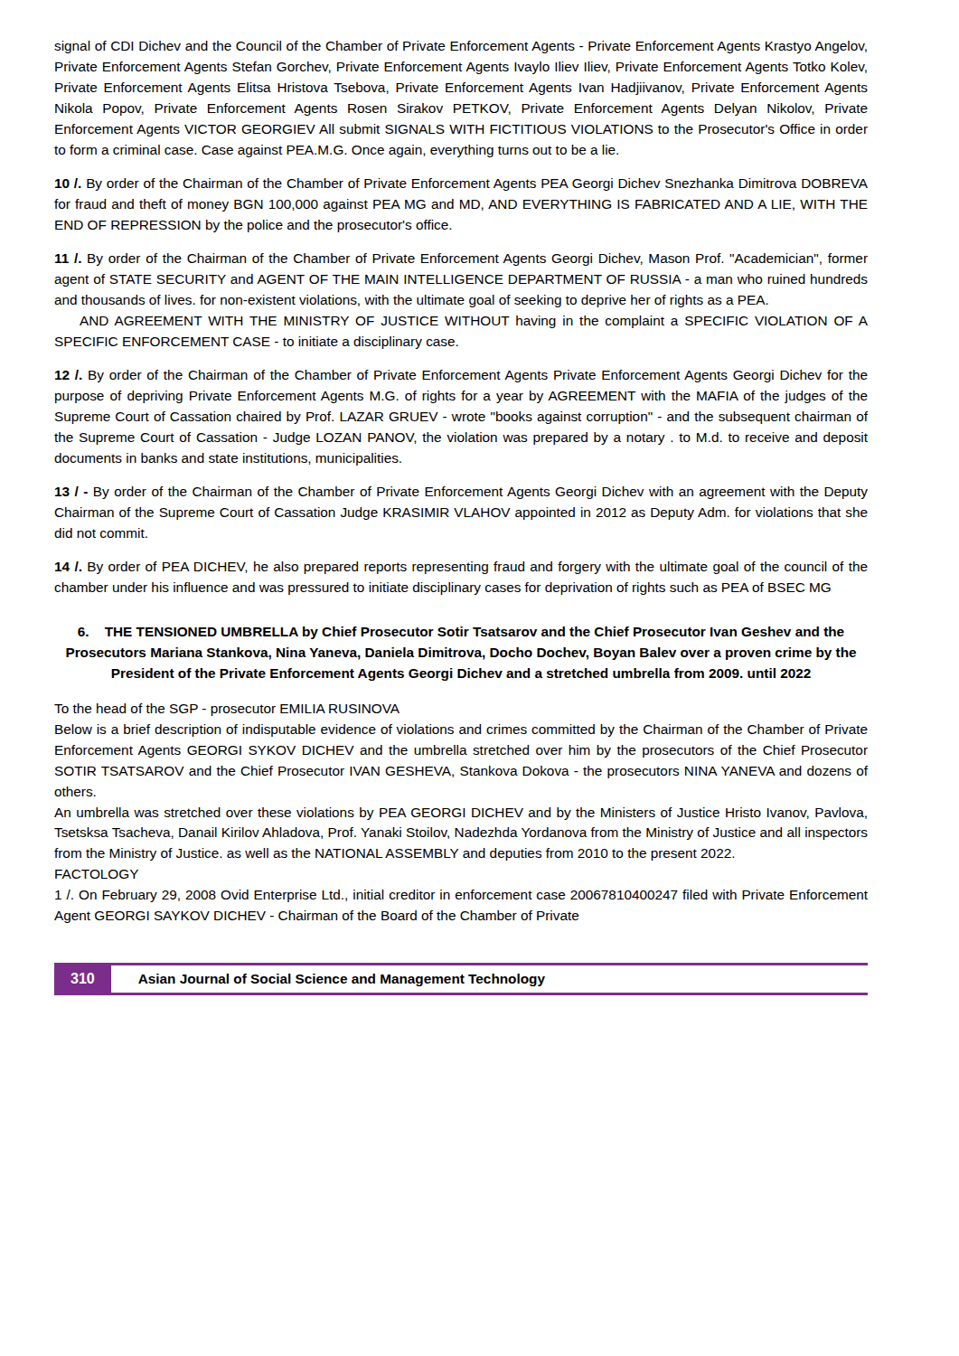signal of CDI Dichev and the Council of the Chamber of Private Enforcement Agents - Private Enforcement Agents Krastyo Angelov, Private Enforcement Agents Stefan Gorchev, Private Enforcement Agents Ivaylo Iliev Iliev, Private Enforcement Agents Totko Kolev, Private Enforcement Agents Elitsa Hristova Tsebova, Private Enforcement Agents Ivan Hadjiivanov, Private Enforcement Agents Nikola Popov, Private Enforcement Agents Rosen Sirakov PETKOV, Private Enforcement Agents Delyan Nikolov, Private Enforcement Agents VICTOR GEORGIEV All submit SIGNALS WITH FICTITIOUS VIOLATIONS to the Prosecutor's Office in order to form a criminal case. Case against PEA.M.G. Once again, everything turns out to be a lie.
10 /. By order of the Chairman of the Chamber of Private Enforcement Agents PEA Georgi Dichev Snezhanka Dimitrova DOBREVA for fraud and theft of money BGN 100,000 against PEA MG and MD, AND EVERYTHING IS FABRICATED AND A LIE, WITH THE END OF REPRESSION by the police and the prosecutor's office.
11 /. By order of the Chairman of the Chamber of Private Enforcement Agents Georgi Dichev, Mason Prof. "Academician", former agent of STATE SECURITY and AGENT OF THE MAIN INTELLIGENCE DEPARTMENT OF RUSSIA - a man who ruined hundreds and thousands of lives. for non-existent violations, with the ultimate goal of seeking to deprive her of rights as a PEA.
AND AGREEMENT WITH THE MINISTRY OF JUSTICE WITHOUT having in the complaint a SPECIFIC VIOLATION OF A SPECIFIC ENFORCEMENT CASE - to initiate a disciplinary case.
12 /. By order of the Chairman of the Chamber of Private Enforcement Agents Private Enforcement Agents Georgi Dichev for the purpose of depriving Private Enforcement Agents M.G. of rights for a year by AGREEMENT with the MAFIA of the judges of the Supreme Court of Cassation chaired by Prof. LAZAR GRUEV - wrote "books against corruption" - and the subsequent chairman of the Supreme Court of Cassation - Judge LOZAN PANOV, the violation was prepared by a notary . to M.d. to receive and deposit documents in banks and state institutions, municipalities.
13 / - By order of the Chairman of the Chamber of Private Enforcement Agents Georgi Dichev with an agreement with the Deputy Chairman of the Supreme Court of Cassation Judge KRASIMIR VLAHOV appointed in 2012 as Deputy Adm. for violations that she did not commit.
14 /. By order of PEA DICHEV, he also prepared reports representing fraud and forgery with the ultimate goal of the council of the chamber under his influence and was pressured to initiate disciplinary cases for deprivation of rights such as PEA of BSEC MG
6. THE TENSIONED UMBRELLA by Chief Prosecutor Sotir Tsatsarov and the Chief Prosecutor Ivan Geshev and the Prosecutors Mariana Stankova, Nina Yaneva, Daniela Dimitrova, Docho Dochev, Boyan Balev over a proven crime by the President of the Private Enforcement Agents Georgi Dichev and a stretched umbrella from 2009. until 2022
To the head of the SGP - prosecutor EMILIA RUSINOVA
Below is a brief description of indisputable evidence of violations and crimes committed by the Chairman of the Chamber of Private Enforcement Agents GEORGI SYKOV DICHEV and the umbrella stretched over him by the prosecutors of the Chief Prosecutor SOTIR TSATSAROV and the Chief Prosecutor IVAN GESHEVA, Stankova Dokova - the prosecutors NINA YANEVA and dozens of others.
An umbrella was stretched over these violations by PEA GEORGI DICHEV and by the Ministers of Justice Hristo Ivanov, Pavlova, Tsetsksa Tsacheva, Danail Kirilov Ahladova, Prof. Yanaki Stoilov, Nadezhda Yordanova from the Ministry of Justice and all inspectors from the Ministry of Justice. as well as the NATIONAL ASSEMBLY and deputies from 2010 to the present 2022.
FACTOLOGY
1 /. On February 29, 2008 Ovid Enterprise Ltd., initial creditor in enforcement case 20067810400247 filed with Private Enforcement Agent GEORGI SAYKOV DICHEV - Chairman of the Board of the Chamber of Private
310
Asian Journal of Social Science and Management Technology